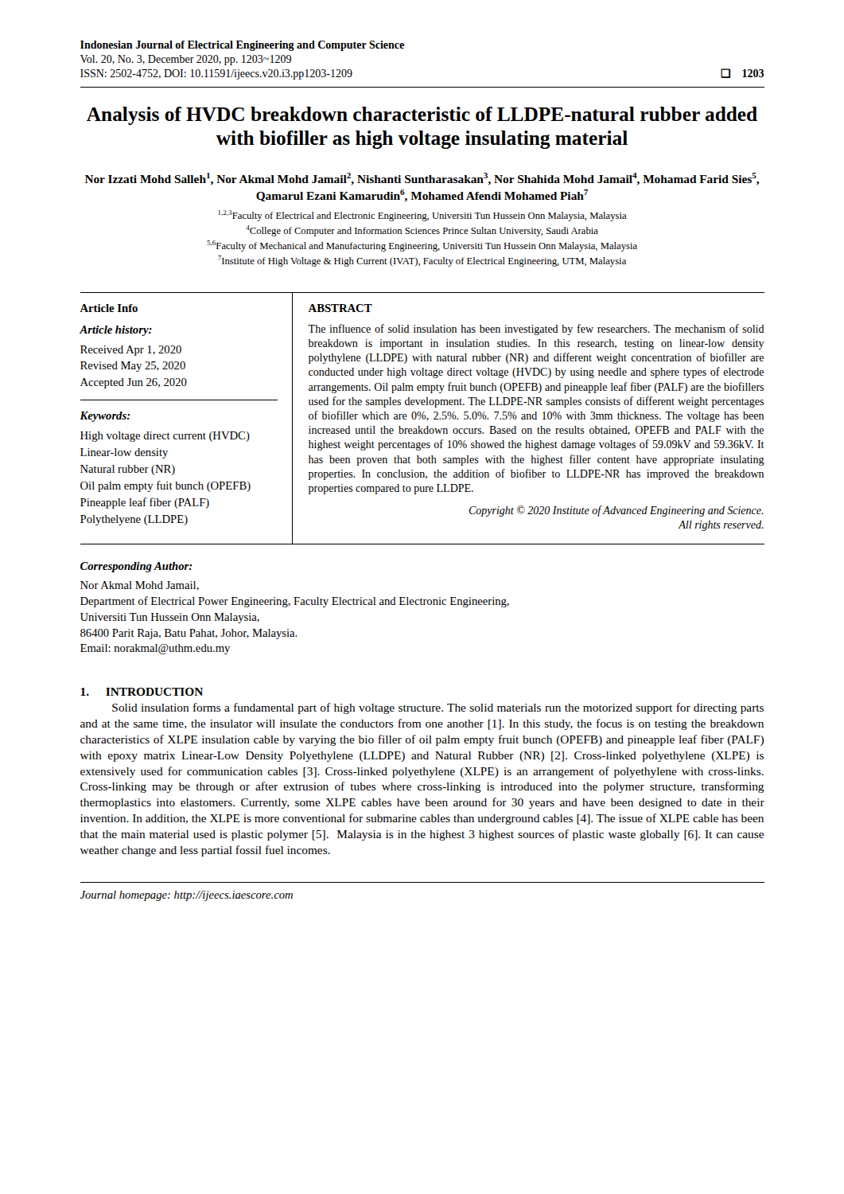Indonesian Journal of Electrical Engineering and Computer Science
Vol. 20, No. 3, December 2020, pp. 1203~1209
ISSN: 2502-4752, DOI: 10.11591/ijeecs.v20.i3.pp1203-1209
❑1203
Analysis of HVDC breakdown characteristic of LLDPE-natural rubber added with biofiller as high voltage insulating material
Nor Izzati Mohd Salleh1, Nor Akmal Mohd Jamail2, Nishanti Suntharasakan3, Nor Shahida Mohd Jamail4, Mohamad Farid Sies5, Qamarul Ezani Kamarudin6, Mohamed Afendi Mohamed Piah7
1,2,3Faculty of Electrical and Electronic Engineering, Universiti Tun Hussein Onn Malaysia, Malaysia
4College of Computer and Information Sciences Prince Sultan University, Saudi Arabia
5,6Faculty of Mechanical and Manufacturing Engineering, Universiti Tun Hussein Onn Malaysia, Malaysia
7Institute of High Voltage & High Current (IVAT), Faculty of Electrical Engineering, UTM, Malaysia
| Article Info Article history: Received Apr 1, 2020 Revised May 25, 2020 Accepted Jun 26, 2020 Keywords: High voltage direct current (HVDC) Linear-low density Natural rubber (NR) Oil palm empty fuit bunch (OPEFB) Pineapple leaf fiber (PALF) Polythelyene (LLDPE) | ABSTRACT The influence of solid insulation has been investigated by few researchers. The mechanism of solid breakdown is important in insulation studies. In this research, testing on linear-low density polythylene (LLDPE) with natural rubber (NR) and different weight concentration of biofiller are conducted under high voltage direct voltage (HVDC) by using needle and sphere types of electrode arrangements. Oil palm empty fruit bunch (OPEFB) and pineapple leaf fiber (PALF) are the biofillers used for the samples development. The LLDPE-NR samples consists of different weight percentages of biofiller which are 0%, 2.5%. 5.0%. 7.5% and 10% with 3mm thickness. The voltage has been increased until the breakdown occurs. Based on the results obtained, OPEFB and PALF with the highest weight percentages of 10% showed the highest damage voltages of 59.09kV and 59.36kV. It has been proven that both samples with the highest filler content have appropriate insulating properties. In conclusion, the addition of biofiber to LLDPE-NR has improved the breakdown properties compared to pure LLDPE. Copyright © 2020 Institute of Advanced Engineering and Science. All rights reserved. |
Corresponding Author:
Nor Akmal Mohd Jamail,
Department of Electrical Power Engineering, Faculty Electrical and Electronic Engineering,
Universiti Tun Hussein Onn Malaysia,
86400 Parit Raja, Batu Pahat, Johor, Malaysia.
Email: norakmal@uthm.edu.my
1. INTRODUCTION
Solid insulation forms a fundamental part of high voltage structure. The solid materials run the motorized support for directing parts and at the same time, the insulator will insulate the conductors from one another [1]. In this study, the focus is on testing the breakdown characteristics of XLPE insulation cable by varying the bio filler of oil palm empty fruit bunch (OPEFB) and pineapple leaf fiber (PALF) with epoxy matrix Linear-Low Density Polyethylene (LLDPE) and Natural Rubber (NR) [2]. Cross-linked polyethylene (XLPE) is extensively used for communication cables [3]. Cross-linked polyethylene (XLPE) is an arrangement of polyethylene with cross-links. Cross-linking may be through or after extrusion of tubes where cross-linking is introduced into the polymer structure, transforming thermoplastics into elastomers. Currently, some XLPE cables have been around for 30 years and have been designed to date in their invention. In addition, the XLPE is more conventional for submarine cables than underground cables [4]. The issue of XLPE cable has been that the main material used is plastic polymer [5]. Malaysia is in the highest 3 highest sources of plastic waste globally [6]. It can cause weather change and less partial fossil fuel incomes.
Journal homepage: http://ijeecs.iaescore.com